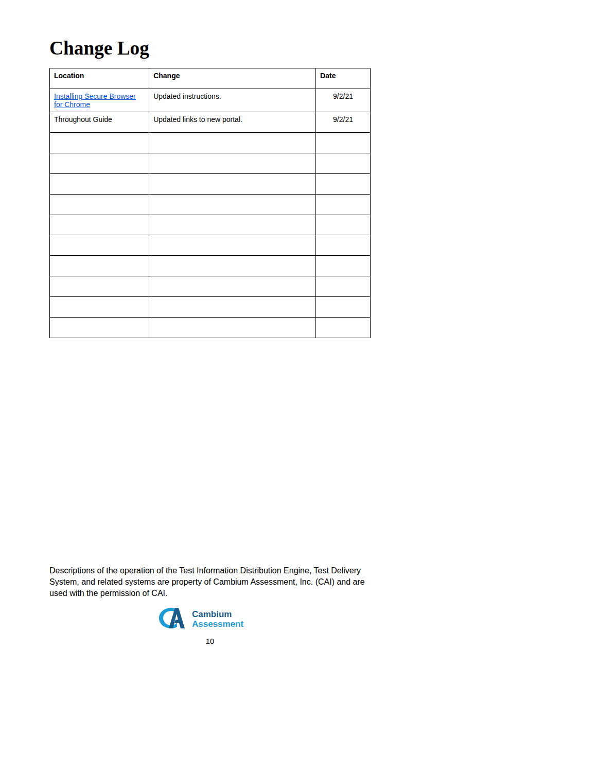Change Log
| Location | Change | Date |
| --- | --- | --- |
| Installing Secure Browser for Chrome | Updated instructions. | 9/2/21 |
| Throughout Guide | Updated links to new portal. | 9/2/21 |
Descriptions of the operation of the Test Information Distribution Engine, Test Delivery System, and related systems are property of Cambium Assessment, Inc. (CAI) and are used with the permission of CAI.
Cambium Assessment
10